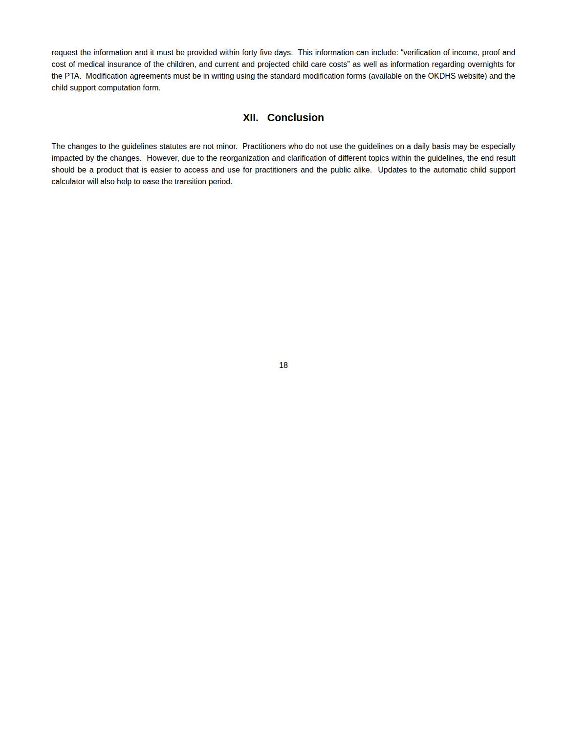request the information and it must be provided within forty five days. This information can include: “verification of income, proof and cost of medical insurance of the children, and current and projected child care costs” as well as information regarding overnights for the PTA. Modification agreements must be in writing using the standard modification forms (available on the OKDHS website) and the child support computation form.
XII. Conclusion
The changes to the guidelines statutes are not minor. Practitioners who do not use the guidelines on a daily basis may be especially impacted by the changes. However, due to the reorganization and clarification of different topics within the guidelines, the end result should be a product that is easier to access and use for practitioners and the public alike. Updates to the automatic child support calculator will also help to ease the transition period.
18